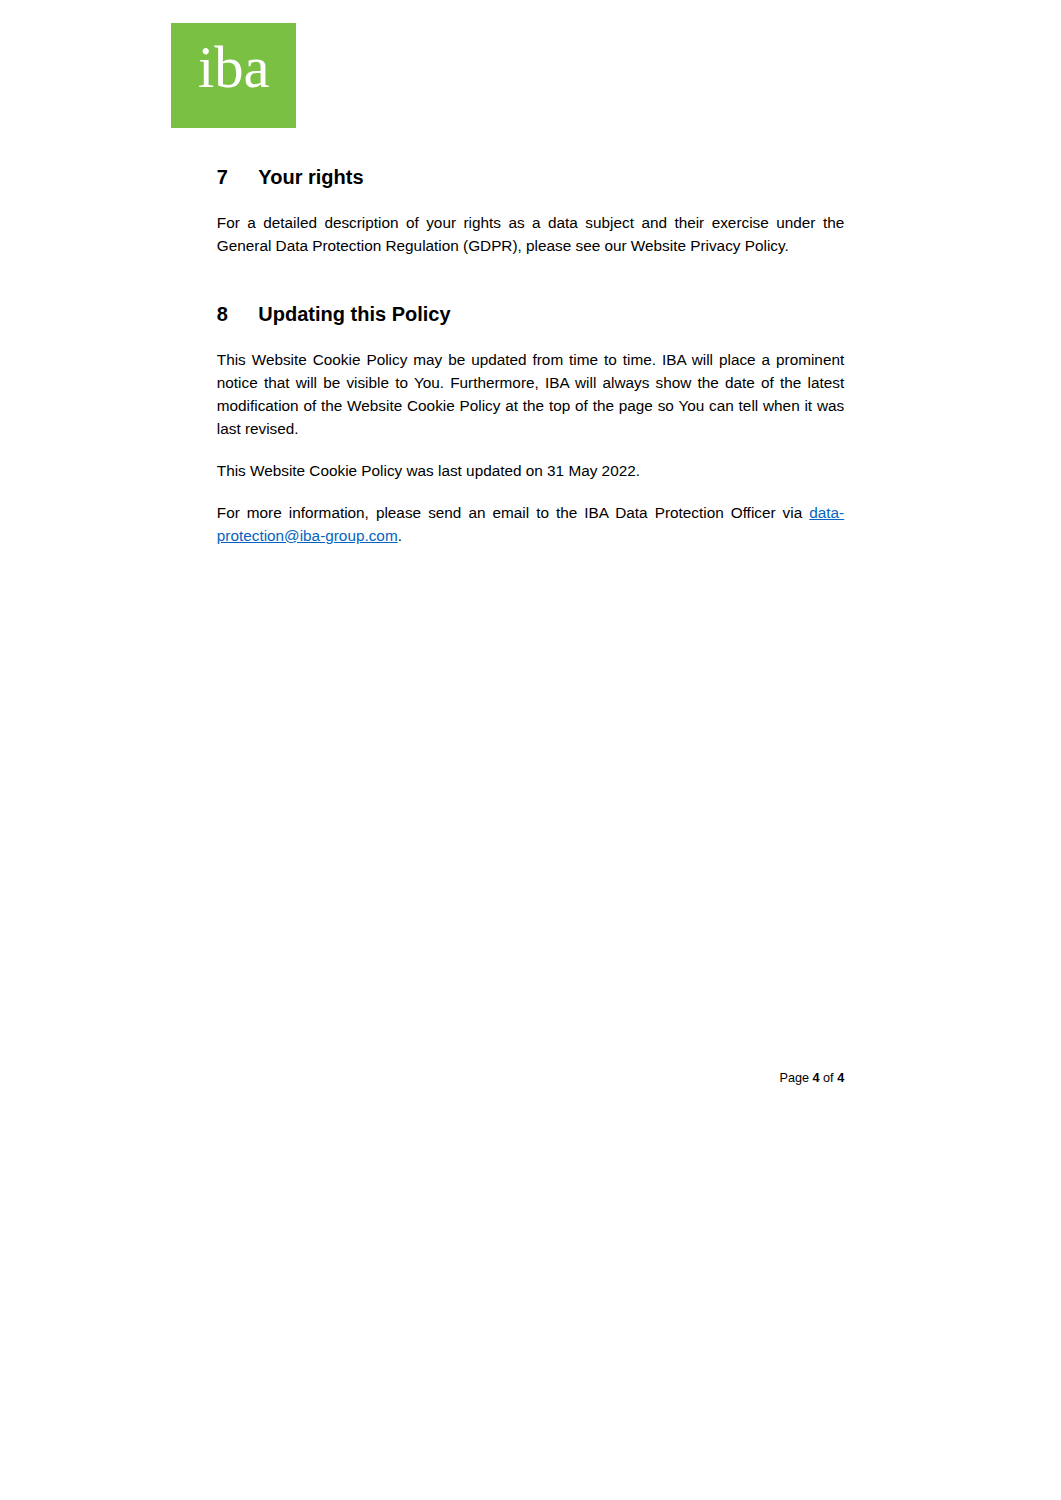iba
7 Your rights
For a detailed description of your rights as a data subject and their exercise under the General Data Protection Regulation (GDPR), please see our Website Privacy Policy.
8 Updating this Policy
This Website Cookie Policy may be updated from time to time. IBA will place a prominent notice that will be visible to You. Furthermore, IBA will always show the date of the latest modification of the Website Cookie Policy at the top of the page so You can tell when it was last revised.
This Website Cookie Policy was last updated on 31 May 2022.
For more information, please send an email to the IBA Data Protection Officer via data-protection@iba-group.com.
Page 4 of 4